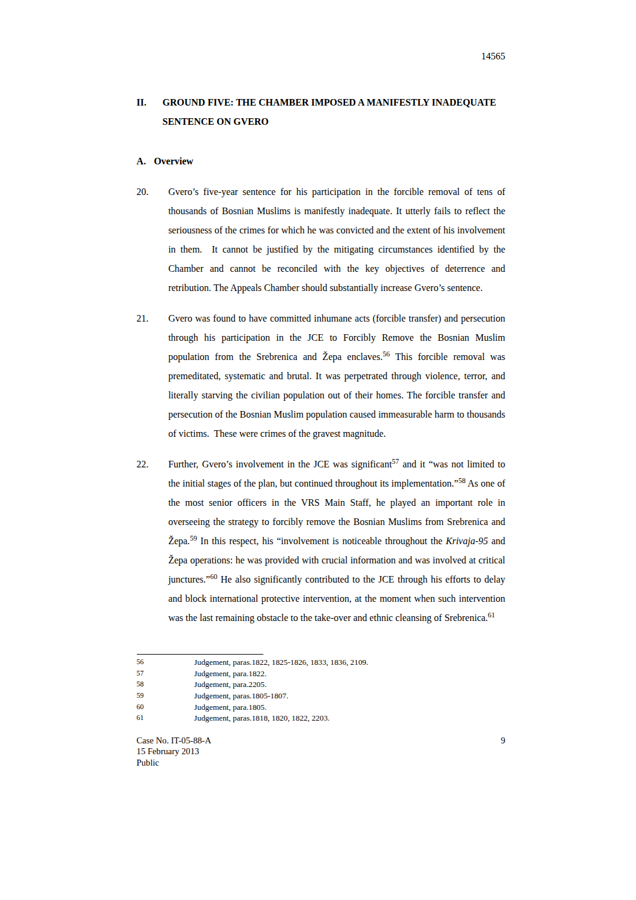14565
II. GROUND FIVE: THE CHAMBER IMPOSED A MANIFESTLY INADEQUATE SENTENCE ON GVERO
A. Overview
20. Gvero’s five-year sentence for his participation in the forcible removal of tens of thousands of Bosnian Muslims is manifestly inadequate. It utterly fails to reflect the seriousness of the crimes for which he was convicted and the extent of his involvement in them. It cannot be justified by the mitigating circumstances identified by the Chamber and cannot be reconciled with the key objectives of deterrence and retribution. The Appeals Chamber should substantially increase Gvero’s sentence.
21. Gvero was found to have committed inhumane acts (forcible transfer) and persecution through his participation in the JCE to Forcibly Remove the Bosnian Muslim population from the Srebrenica and Žepa enclaves.56 This forcible removal was premeditated, systematic and brutal. It was perpetrated through violence, terror, and literally starving the civilian population out of their homes. The forcible transfer and persecution of the Bosnian Muslim population caused immeasurable harm to thousands of victims. These were crimes of the gravest magnitude.
22. Further, Gvero’s involvement in the JCE was significant57 and it “was not limited to the initial stages of the plan, but continued throughout its implementation.”58 As one of the most senior officers in the VRS Main Staff, he played an important role in overseeing the strategy to forcibly remove the Bosnian Muslims from Srebrenica and Žepa.59 In this respect, his “involvement is noticeable throughout the Krivaja-95 and Žepa operations: he was provided with crucial information and was involved at critical junctures.”60 He also significantly contributed to the JCE through his efforts to delay and block international protective intervention, at the moment when such intervention was the last remaining obstacle to the take-over and ethnic cleansing of Srebrenica.61
| 56 | Judgement, paras.1822, 1825-1826, 1833, 1836, 2109. |
| 57 | Judgement, para.1822. |
| 58 | Judgement, para.2205. |
| 59 | Judgement, paras.1805-1807. |
| 60 | Judgement, para.1805. |
| 61 | Judgement, paras.1818, 1820, 1822, 2203. |
Case No. IT-05-88-A 9 15 February 2013 Public